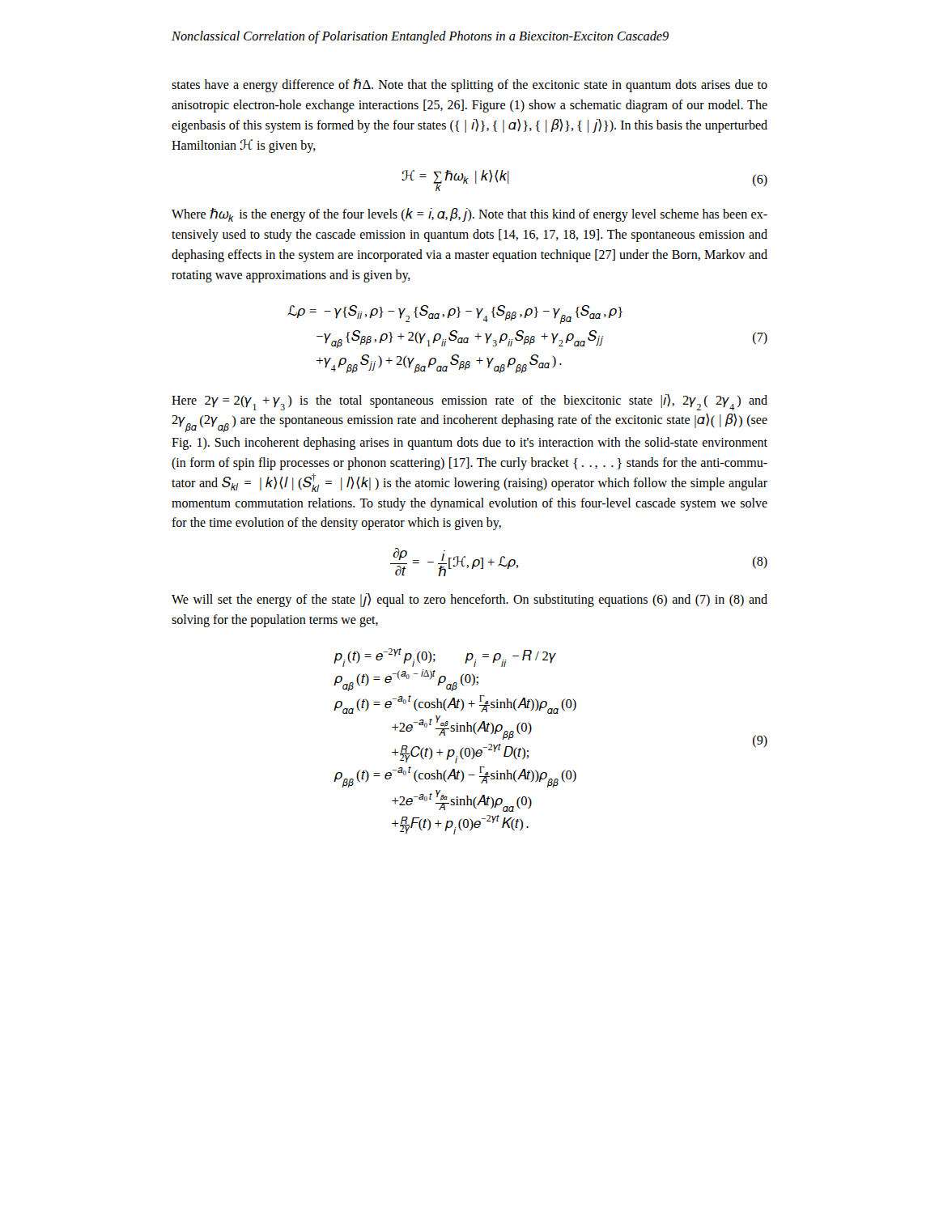Nonclassical Correlation of Polarisation Entangled Photons in a Biexciton-Exciton Cascade9
states have a energy difference of ℏΔ. Note that the splitting of the excitonic state in quantum dots arises due to anisotropic electron-hole exchange interactions [25, 26]. Figure (1) show a schematic diagram of our model. The eigenbasis of this system is formed by the four states ({|i⟩},{|α⟩},{|β⟩},{|j⟩}). In this basis the unperturbed Hamiltonian ℋ is given by,
ℋ= ∑k ℏωk |k⟩⟨k|
(6)
Where ℏωk is the energy of the four levels (k=i,α,β,j). Note that this kind of energy level scheme has been extensively used to study the cascade emission in quantum dots [14, 16, 17, 18, 19]. The spontaneous emission and dephasing effects in the system are incorporated via a master equation technique [27] under the Born, Markov and rotating wave approximations and is given by,
ℒρ= −γ{Sii,ρ} −γ2{Sαα,ρ} −γ4{Sββ,ρ} −γβα{Sαα,ρ}
−γαβ{Sββ,ρ} +2( γ1ρiiSαα +γ3ρiiSββ +γ2ρααSjj
+γ4ρββSjj) +2 ( γβαρααSββ + γαβρββSαα ).
(7)
Here 2γ=2(γ1+γ3) is the total spontaneous emission rate of the biexcitonic state |i⟩, 2γ2( 2γ4) and 2γβα(2γαβ) are the spontaneous emission rate and incoherent dephasing rate of the excitonic state |α⟩(|β⟩) (see Fig. 1). Such incoherent dephasing arises in quantum dots due to it's interaction with the solid-state environment (in form of spin flip processes or phonon scattering) [17]. The curly bracket {..,..} stands for the anti-commutator and Skl=|k⟩⟨l|(Skl†=|l⟩⟨k| ) is the atomic lowering (raising) operator which follow the simple angular momentum commutation relations. To study the dynamical evolution of this four-level cascade system we solve for the time evolution of the density operator which is given by,
∂ρ∂t = −iℏ [ℋ,ρ] +ℒρ,
(8)
We will set the energy of the state |j⟩ equal to zero henceforth. On substituting equations (6) and (7) in (8) and solving for the population terms we get,
pi(t) = e−2γt pi(0); pi=ρii−R/2γ
ραβ(t) = e−(a0−iΔ)t ραβ(0);
ραα(t) = e−a0t ( cosh(At) + ΓaA sinh(At) ) ραα(0)
+2 e−a0t γαβA sinh(At) ρββ(0)
+ R2γ C(t) + pi(0) e−2γt D(t);
ρββ(t) = e−a0t ( cosh(At) − ΓaA sinh(At) ) ρββ(0)
+2 e−a0t γβαA sinh(At) ραα(0)
+ R2γ F(t) + pi(0) e−2γt K(t).
(9)